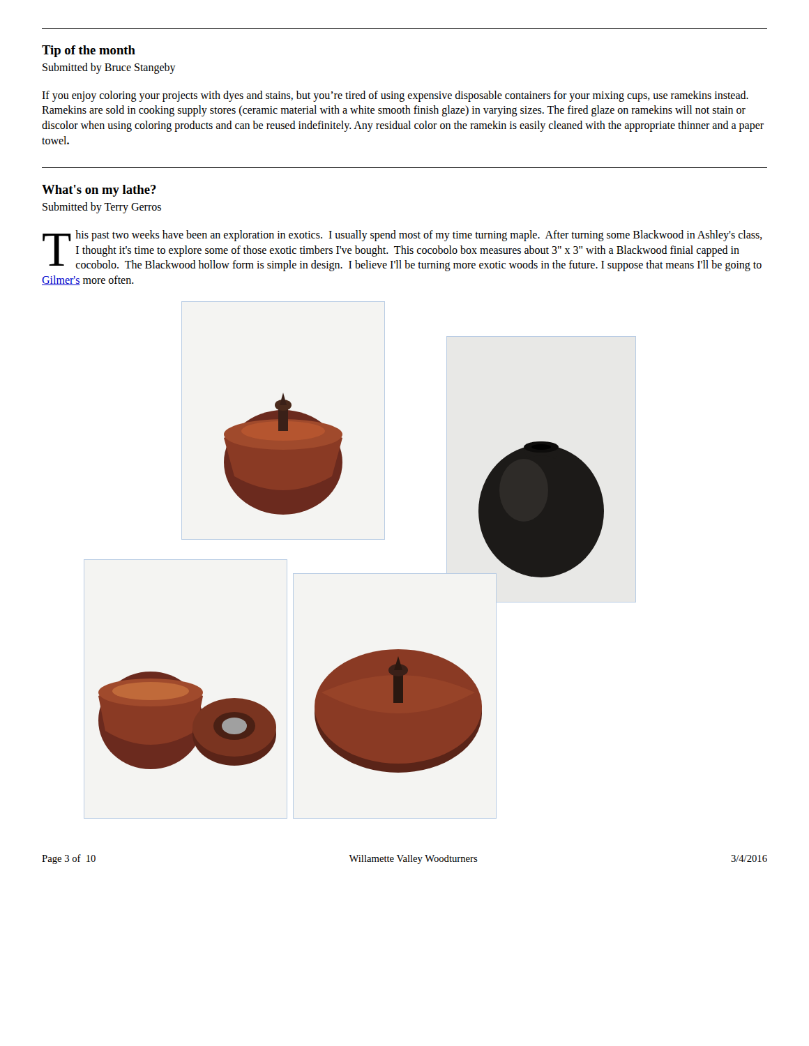Tip of the month
Submitted by Bruce Stangeby
If you enjoy coloring your projects with dyes and stains, but you’re tired of using expensive disposable containers for your mixing cups, use ramekins instead. Ramekins are sold in cooking supply stores (ceramic material with a white smooth finish glaze) in varying sizes. The fired glaze on ramekins will not stain or discolor when using coloring products and can be reused indefinitely. Any residual color on the ramekin is easily cleaned with the appropriate thinner and a paper towel.
What's on my lathe?
Submitted by Terry Gerros
This past two weeks have been an exploration in exotics. I usually spend most of my time turning maple. After turning some Blackwood in Ashley's class, I thought it's time to explore some of those exotic timbers I've bought. This cocobolo box measures about 3" x 3" with a Blackwood finial capped in cocobolo. The Blackwood hollow form is simple in design. I believe I'll be turning more exotic woods in the future. I suppose that means I'll be going to Gilmer's more often.
Page 3 of 10 Willamette Valley Woodturners 3/4/2016